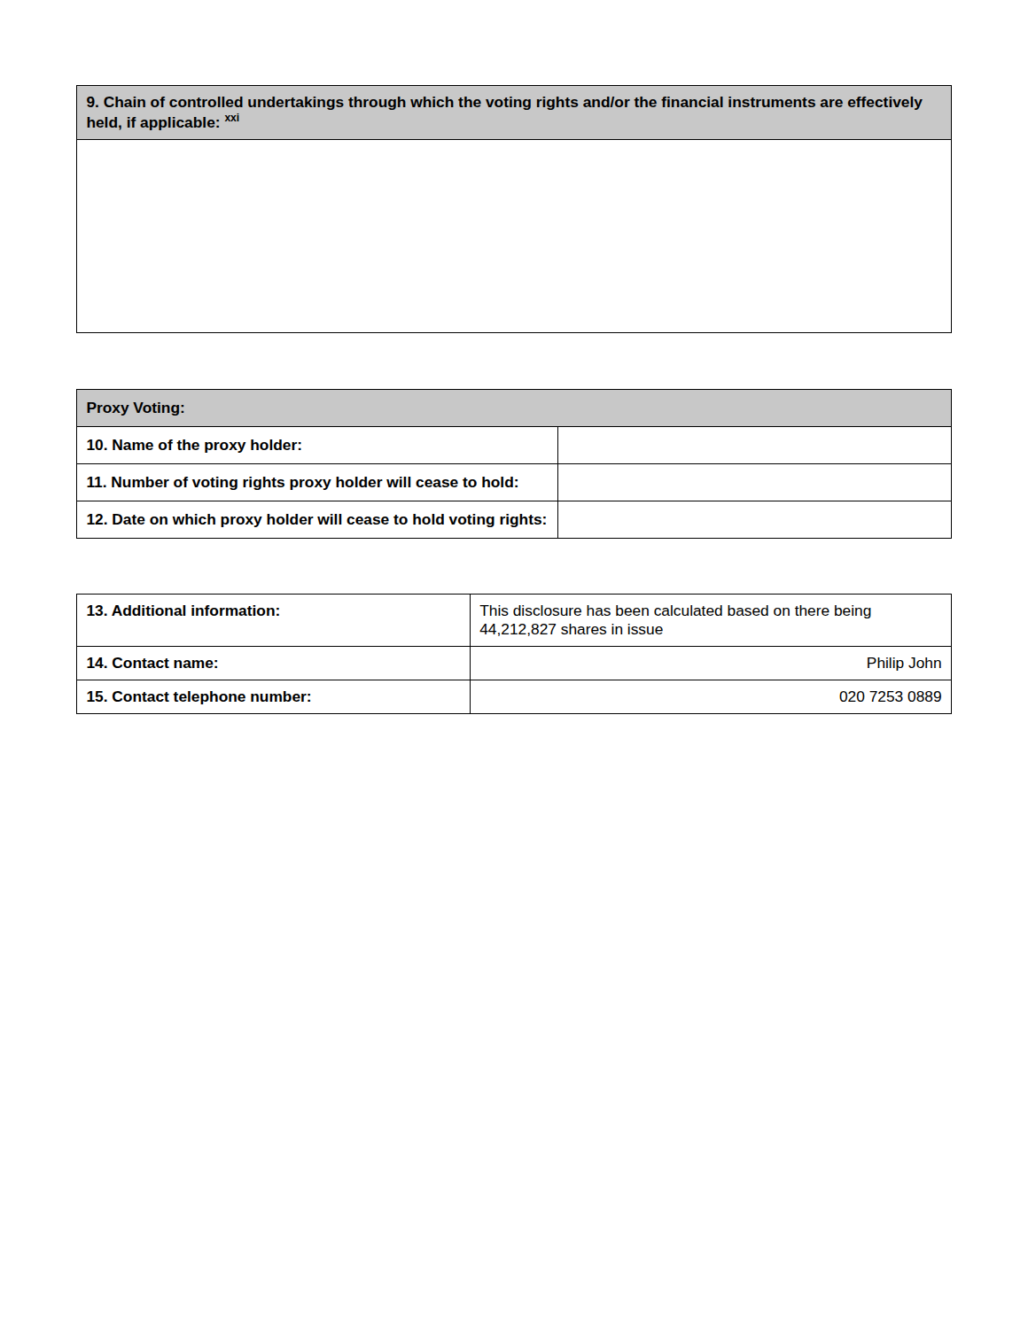| 9. Chain of controlled undertakings through which the voting rights and/or the financial instruments are effectively held, if applicable: xxi |
| Proxy Voting: |
| 10. Name of the proxy holder: | |
| 11. Number of voting rights proxy holder will cease to hold: | |
| 12. Date on which proxy holder will cease to hold voting rights: | |
| 13. Additional information: | This disclosure has been calculated based on there being 44,212,827 shares in issue |
| 14. Contact name: | Philip John |
| 15. Contact telephone number: | 020 7253 0889 |